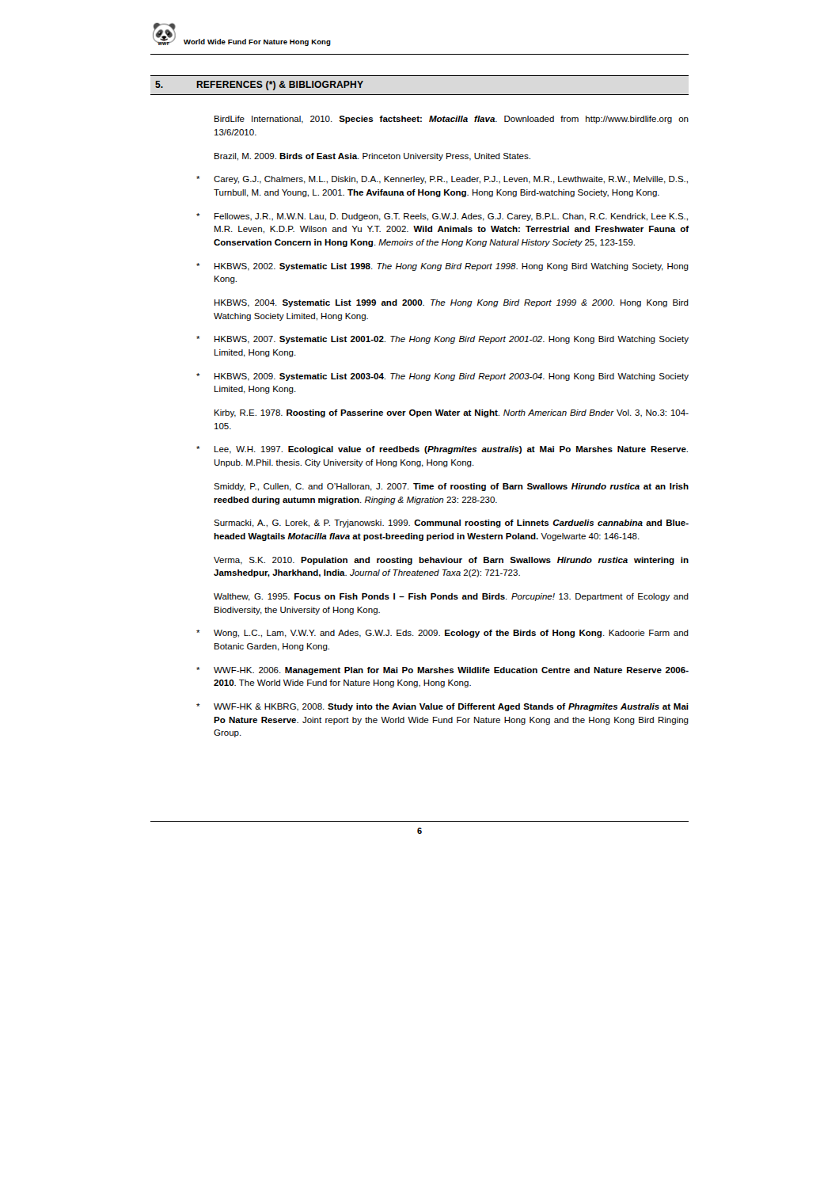🐼
WWF
World Wide Fund For Nature Hong Kong
5. REFERENCES (*) & BIBLIOGRAPHY
BirdLife International, 2010. Species factsheet: Motacilla flava. Downloaded from http://www.birdlife.org on 13/6/2010.
Brazil, M. 2009. Birds of East Asia. Princeton University Press, United States.
* Carey, G.J., Chalmers, M.L., Diskin, D.A., Kennerley, P.R., Leader, P.J., Leven, M.R., Lewthwaite, R.W., Melville, D.S., Turnbull, M. and Young, L. 2001. The Avifauna of Hong Kong. Hong Kong Bird-watching Society, Hong Kong.
* Fellowes, J.R., M.W.N. Lau, D. Dudgeon, G.T. Reels, G.W.J. Ades, G.J. Carey, B.P.L. Chan, R.C. Kendrick, Lee K.S., M.R. Leven, K.D.P. Wilson and Yu Y.T. 2002. Wild Animals to Watch: Terrestrial and Freshwater Fauna of Conservation Concern in Hong Kong. Memoirs of the Hong Kong Natural History Society 25, 123-159.
* HKBWS, 2002. Systematic List 1998. The Hong Kong Bird Report 1998. Hong Kong Bird Watching Society, Hong Kong.
HKBWS, 2004. Systematic List 1999 and 2000. The Hong Kong Bird Report 1999 & 2000. Hong Kong Bird Watching Society Limited, Hong Kong.
* HKBWS, 2007. Systematic List 2001-02. The Hong Kong Bird Report 2001-02. Hong Kong Bird Watching Society Limited, Hong Kong.
* HKBWS, 2009. Systematic List 2003-04. The Hong Kong Bird Report 2003-04. Hong Kong Bird Watching Society Limited, Hong Kong.
Kirby, R.E. 1978. Roosting of Passerine over Open Water at Night. North American Bird Bnder Vol. 3, No.3: 104-105.
* Lee, W.H. 1997. Ecological value of reedbeds (Phragmites australis) at Mai Po Marshes Nature Reserve. Unpub. M.Phil. thesis. City University of Hong Kong, Hong Kong.
Smiddy, P., Cullen, C. and O’Halloran, J. 2007. Time of roosting of Barn Swallows Hirundo rustica at an Irish reedbed during autumn migration. Ringing & Migration 23: 228-230.
Surmacki, A., G. Lorek, & P. Tryjanowski. 1999. Communal roosting of Linnets Carduelis cannabina and Blue-headed Wagtails Motacilla flava at post-breeding period in Western Poland. Vogelwarte 40: 146-148.
Verma, S.K. 2010. Population and roosting behaviour of Barn Swallows Hirundo rustica wintering in Jamshedpur, Jharkhand, India. Journal of Threatened Taxa 2(2): 721-723.
Walthew, G. 1995. Focus on Fish Ponds I – Fish Ponds and Birds. Porcupine! 13. Department of Ecology and Biodiversity, the University of Hong Kong.
* Wong, L.C., Lam, V.W.Y. and Ades, G.W.J. Eds. 2009. Ecology of the Birds of Hong Kong. Kadoorie Farm and Botanic Garden, Hong Kong.
* WWF-HK. 2006. Management Plan for Mai Po Marshes Wildlife Education Centre and Nature Reserve 2006-2010. The World Wide Fund for Nature Hong Kong, Hong Kong.
* WWF-HK & HKBRG, 2008. Study into the Avian Value of Different Aged Stands of Phragmites Australis at Mai Po Nature Reserve. Joint report by the World Wide Fund For Nature Hong Kong and the Hong Kong Bird Ringing Group.
6